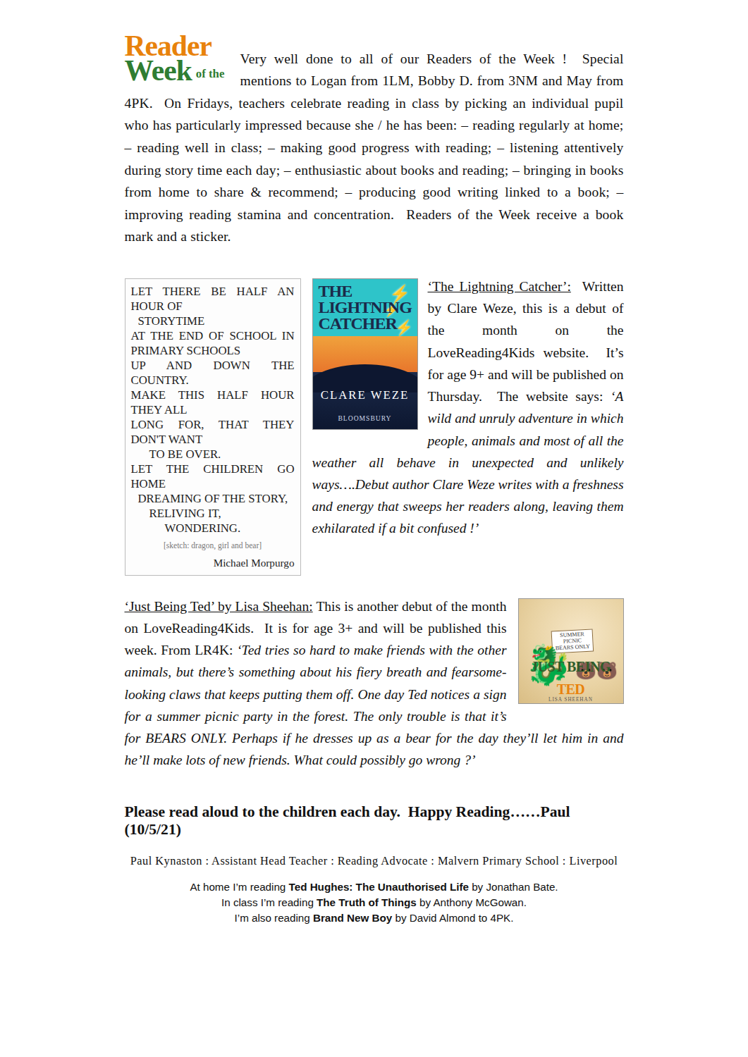Reader
Week of the
Very well done to all of our Readers of the Week ! Special mentions to Logan from 1LM, Bobby D. from 3NM and May from 4PK. On Fridays, teachers celebrate reading in class by picking an individual pupil who has particularly impressed because she / he has been: – reading regularly at home; – reading well in class; – making good progress with reading; – listening attentively during story time each day; – enthusiastic about books and reading; – bringing in books from home to share & recommend; – producing good writing linked to a book; – improving reading stamina and concentration. Readers of the Week receive a book mark and a sticker.
Let there be half an hour of STORYTIME at the end of school in primary schools up and down the country. Make this half hour they all long for, that they don't want to be over. Let the children go home dreaming of the story, reliving it, wondering.
[sketch: dragon, girl and bear]
Michael Morpurgo
⚡ ⚡ ⚡
The
Lightning
Catcher
Clare Weze
Bloomsbury
‘The Lightning Catcher’:
Written by Clare Weze, this is a debut of the month on the LoveReading4Kids website. It’s for age 9+ and will be published on Thursday. The website says: ‘A wild and unruly adventure in which people, animals and most of all the weather all behave in unexpected and unlikely ways….Debut author Clare Weze writes with a freshness and energy that sweeps her readers along, leaving them exhilarated if a bit confused !’
Summer
Picnic
Bears Only
🐉
🐻🐻
Just Being TED
Lisa Sheehan
‘Just Being Ted’ by Lisa Sheehan:
This is another debut of the month on LoveReading4Kids. It is for age 3+ and will be published this week. From LR4K: ‘Ted tries so hard to make friends with the other animals, but there’s something about his fiery breath and fearsome-looking claws that keeps putting them off. One day Ted notices a sign for a summer picnic party in the forest. The only trouble is that it’s for BEARS ONLY. Perhaps if he dresses up as a bear for the day they’ll let him in and he’ll make lots of new friends. What could possibly go wrong ?’
Please read aloud to the children each day. Happy Reading……Paul (10/5/21)
Paul Kynaston : Assistant Head Teacher : Reading Advocate : Malvern Primary School : Liverpool
At home I’m reading Ted Hughes: The Unauthorised Life by Jonathan Bate.
In class I’m reading The Truth of Things by Anthony McGowan.
I’m also reading Brand New Boy by David Almond to 4PK.